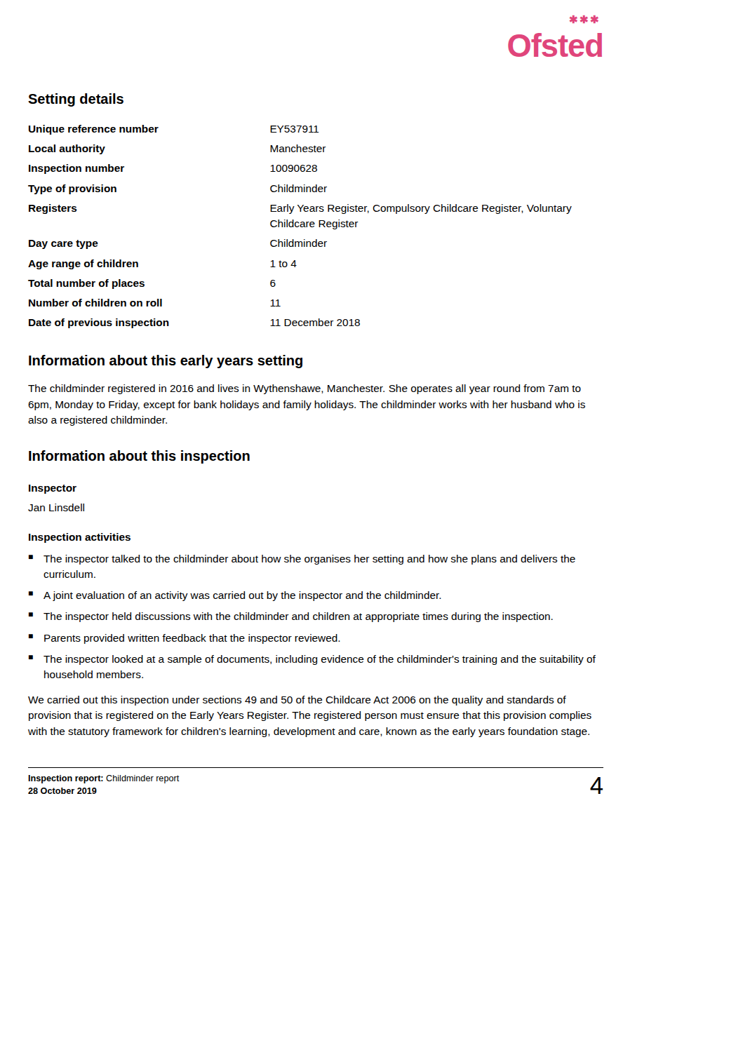✱✱✱ Ofsted
Setting details
| Unique reference number | EY537911 |
| Local authority | Manchester |
| Inspection number | 10090628 |
| Type of provision | Childminder |
| Registers | Early Years Register, Compulsory Childcare Register, Voluntary Childcare Register |
| Day care type | Childminder |
| Age range of children | 1 to 4 |
| Total number of places | 6 |
| Number of children on roll | 11 |
| Date of previous inspection | 11 December 2018 |
Information about this early years setting
The childminder registered in 2016 and lives in Wythenshawe, Manchester. She operates all year round from 7am to 6pm, Monday to Friday, except for bank holidays and family holidays. The childminder works with her husband who is also a registered childminder.
Information about this inspection
Inspector
Jan Linsdell
Inspection activities
The inspector talked to the childminder about how she organises her setting and how she plans and delivers the curriculum.
A joint evaluation of an activity was carried out by the inspector and the childminder.
The inspector held discussions with the childminder and children at appropriate times during the inspection.
Parents provided written feedback that the inspector reviewed.
The inspector looked at a sample of documents, including evidence of the childminder's training and the suitability of household members.
We carried out this inspection under sections 49 and 50 of the Childcare Act 2006 on the quality and standards of provision that is registered on the Early Years Register. The registered person must ensure that this provision complies with the statutory framework for children's learning, development and care, known as the early years foundation stage.
Inspection report: Childminder report
28 October 2019
4